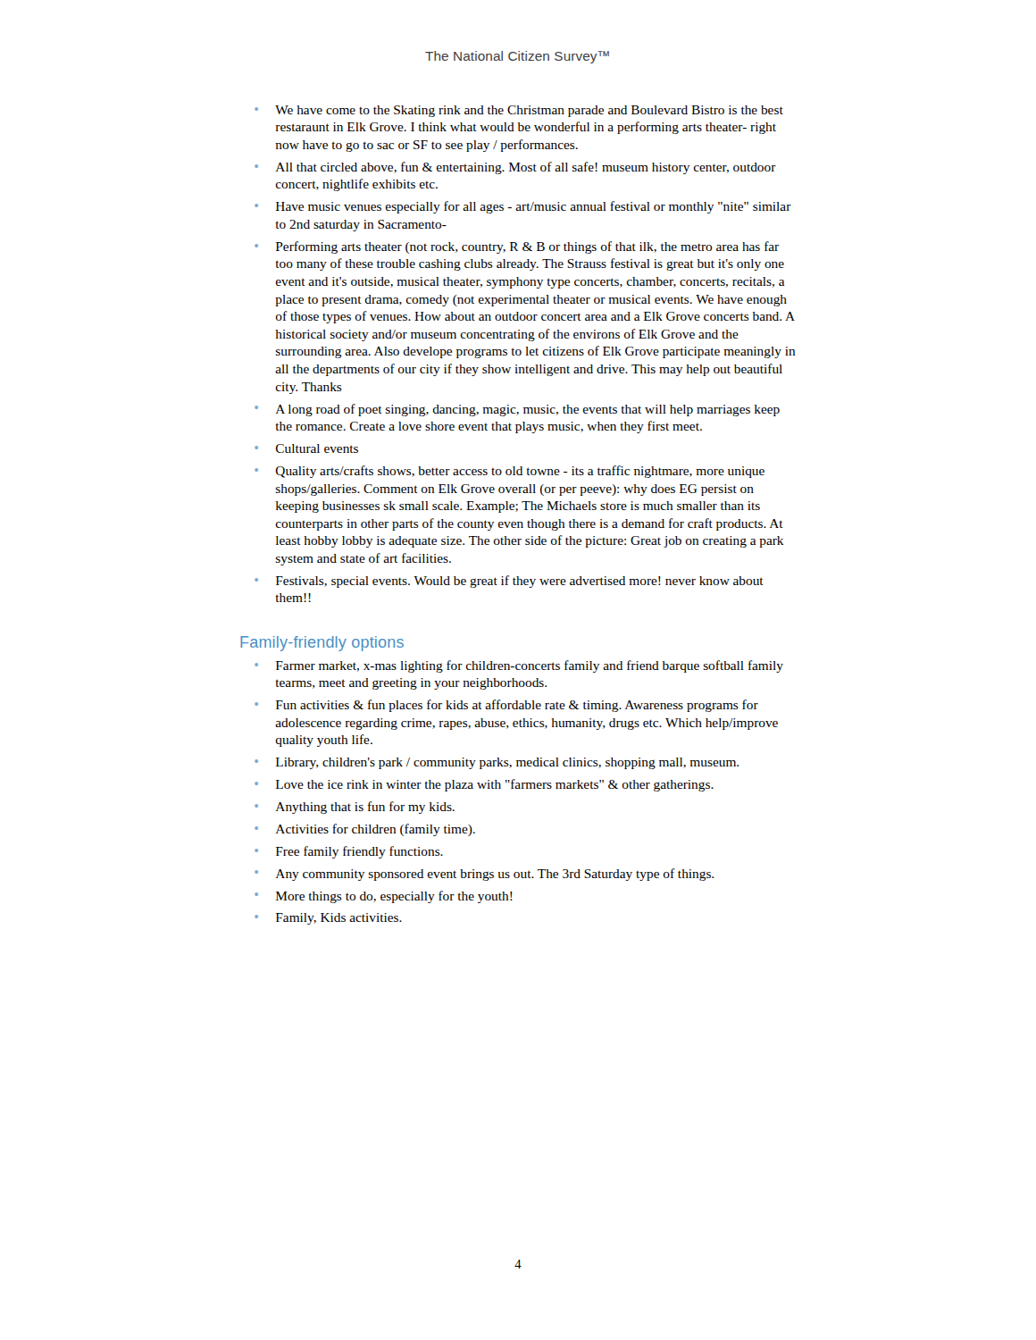The National Citizen Survey™
We have come to the Skating rink and the Christman parade and Boulevard Bistro is the best restaraunt in Elk Grove. I think what would be wonderful in a performing arts theater- right now have to go to sac or SF to see play / performances.
All that circled above, fun & entertaining. Most of all safe! museum history center, outdoor concert, nightlife exhibits etc.
Have music venues especially for all ages - art/music annual festival or monthly "nite" similar to 2nd saturday in Sacramento-
Performing arts theater (not rock, country, R & B or things of that ilk, the metro area has far too many of these trouble cashing clubs already. The Strauss festival is great but it's only one event and it's outside, musical theater, symphony type concerts, chamber, concerts, recitals, a place to present drama, comedy (not experimental theater or musical events. We have enough of those types of venues. How about an outdoor concert area and a Elk Grove concerts band. A historical society and/or museum concentrating of the environs of Elk Grove and the surrounding area. Also develope programs to let citizens of Elk Grove participate meaningly in all the departments of our city if they show intelligent and drive. This may help out beautiful city. Thanks
A long road of poet singing, dancing, magic, music, the events that will help marriages keep the romance. Create a love shore event that plays music, when they first meet.
Cultural events
Quality arts/crafts shows, better access to old towne - its a traffic nightmare, more unique shops/galleries. Comment on Elk Grove overall (or per peeve): why does EG persist on keeping businesses sk small scale. Example; The Michaels store is much smaller than its counterparts in other parts of the county even though there is a demand for craft products. At least hobby lobby is adequate size. The other side of the picture: Great job on creating a park system and state of art facilities.
Festivals, special events. Would be great if they were advertised more! never know about them!!
Family-friendly options
Farmer market, x-mas lighting for children-concerts family and friend barque softball family tearms, meet and greeting in your neighborhoods.
Fun activities & fun places for kids at affordable rate & timing. Awareness programs for adolescence regarding crime, rapes, abuse, ethics, humanity, drugs etc. Which help/improve quality youth life.
Library, children's park / community parks, medical clinics, shopping mall, museum.
Love the ice rink in winter the plaza with "farmers markets" & other gatherings.
Anything that is fun for my kids.
Activities for children (family time).
Free family friendly functions.
Any community sponsored event brings us out. The 3rd Saturday type of things.
More things to do, especially for the youth!
Family, Kids activities.
4